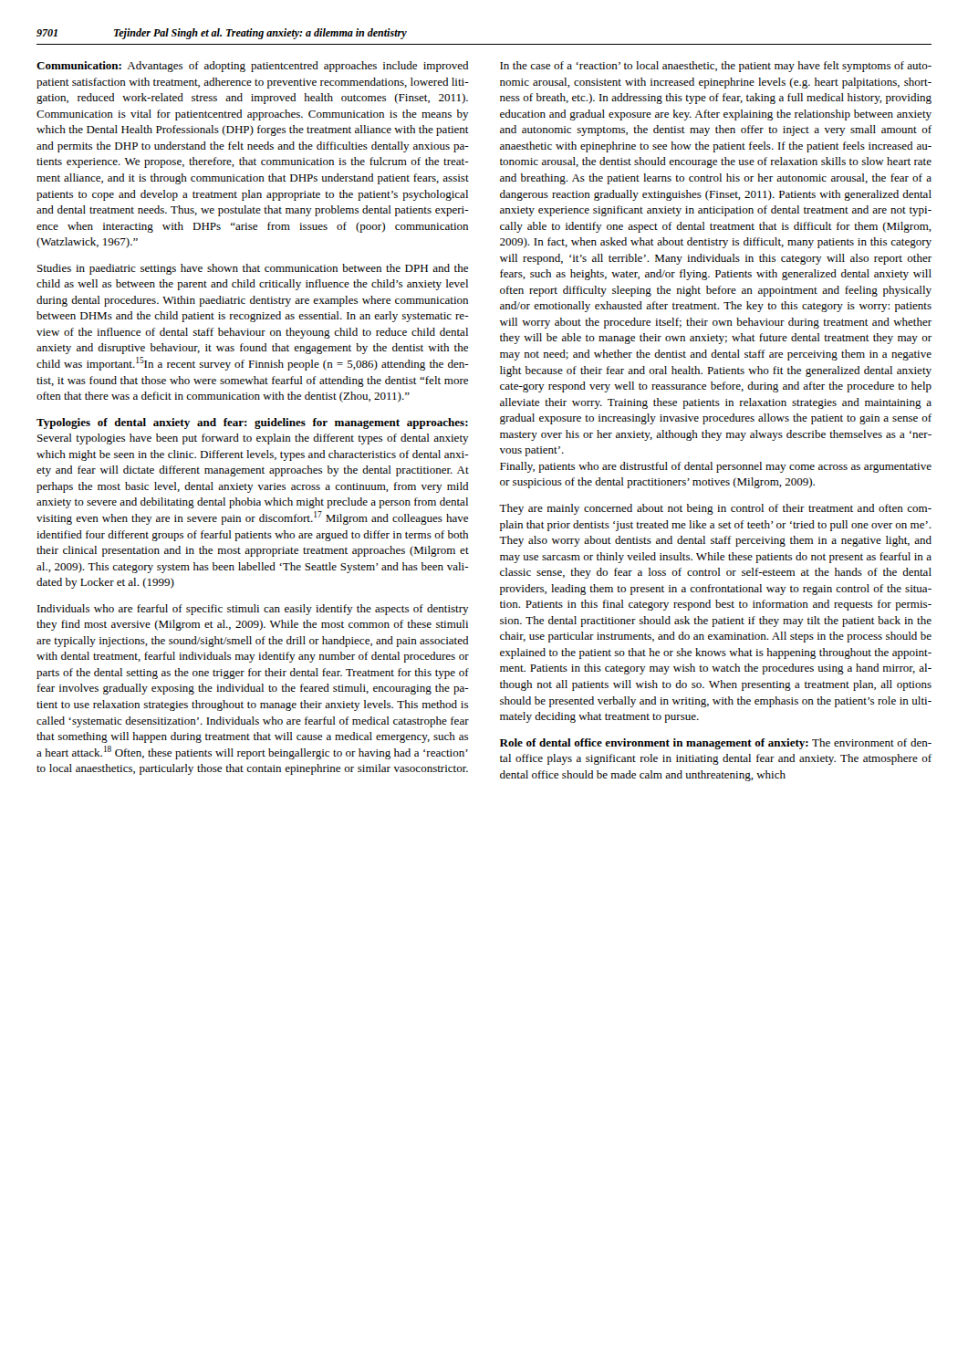9701 Tejinder Pal Singh et al. Treating anxiety: a dilemma in dentistry
Communication: Advantages of adopting patientcentred approaches include improved patient satisfaction with treatment, adherence to preventive recommendations, lowered litigation, reduced work-related stress and improved health outcomes (Finset, 2011). Communication is vital for patientcentred approaches. Communication is the means by which the Dental Health Professionals (DHP) forges the treatment alliance with the patient and permits the DHP to understand the felt needs and the difficulties dentally anxious patients experience. We propose, therefore, that communication is the fulcrum of the treatment alliance, and it is through communication that DHPs understand patient fears, assist patients to cope and develop a treatment plan appropriate to the patient’s psychological and dental treatment needs. Thus, we postulate that many problems dental patients experience when interacting with DHPs “arise from issues of (poor) communication (Watzlawick, 1967).”
Studies in paediatric settings have shown that communication between the DPH and the child as well as between the parent and child critically influence the child’s anxiety level during dental procedures. Within paediatric dentistry are examples where communication between DHMs and the child patient is recognized as essential. In an early systematic review of the influence of dental staff behaviour on theyoung child to reduce child dental anxiety and disruptive behaviour, it was found that engagement by the dentist with the child was important.15In a recent survey of Finnish people (n = 5,086) attending the dentist, it was found that those who were somewhat fearful of attending the dentist “felt more often that there was a deficit in communication with the dentist (Zhou, 2011).”
Typologies of dental anxiety and fear: guidelines for management approaches: Several typologies have been put forward to explain the different types of dental anxiety which might be seen in the clinic. Different levels, types and characteristics of dental anxiety and fear will dictate different management approaches by the dental practitioner. At perhaps the most basic level, dental anxiety varies across a continuum, from very mild anxiety to severe and debilitating dental phobia which might preclude a person from dental visiting even when they are in severe pain or discomfort.17 Milgrom and colleagues have identified four different groups of fearful patients who are argued to differ in terms of both their clinical presentation and in the most appropriate treatment approaches (Milgrom et al., 2009). This category system has been labelled ‘The Seattle System’ and has been validated by Locker et al. (1999)
Individuals who are fearful of specific stimuli can easily identify the aspects of dentistry they find most aversive (Milgrom et al., 2009). While the most common of these stimuli are typically injections, the sound/sight/smell of the drill or handpiece, and pain associated with dental treatment, fearful individuals may identify any number of dental procedures or parts of the dental setting as the one trigger for their dental fear. Treatment for this type of fear involves gradually exposing the individual to the feared stimuli, encouraging the patient to use relaxation strategies throughout to manage their anxiety levels. This method is called ‘systematic desensitization’. Individuals who are fearful of medical catastrophe fear that something will happen during treatment that will cause a medical emergency, such as a heart attack.18 Often, these patients will report beingallergic to or having had a ‘reaction’ to local anaesthetics, particularly those that contain epinephrine or similar vasoconstrictor. In the case of a ‘reaction’ to local anaesthetic, the patient may have felt symptoms of autonomic arousal, consistent with increased epinephrine levels (e.g. heart palpitations, shortness of breath, etc.). In addressing this type of fear, taking a full medical history, providing education and gradual exposure are key. After explaining the relationship between anxiety and autonomic symptoms, the dentist may then offer to inject a very small amount of anaesthetic with epinephrine to see how the patient feels. If the patient feels increased autonomic arousal, the dentist should encourage the use of relaxation skills to slow heart rate and breathing. As the patient learns to control his or her autonomic arousal, the fear of a dangerous reaction gradually extinguishes (Finset, 2011). Patients with generalized dental anxiety experience significant anxiety in anticipation of dental treatment and are not typically able to identify one aspect of dental treatment that is difficult for them (Milgrom, 2009). In fact, when asked what about dentistry is difficult, many patients in this category will respond, ‘it’s all terrible’. Many individuals in this category will also report other fears, such as heights, water, and/or flying. Patients with generalized dental anxiety will often report difficulty sleeping the night before an appointment and feeling physically and/or emotionally exhausted after treatment. The key to this category is worry: patients will worry about the procedure itself; their own behaviour during treatment and whether they will be able to manage their own anxiety; what future dental treatment they may or may not need; and whether the dentist and dental staff are perceiving them in a negative light because of their fear and oral health. Patients who fit the generalized dental anxiety cate-gory respond very well to reassurance before, during and after the procedure to help alleviate their worry. Training these patients in relaxation strategies and maintaining a gradual exposure to increasingly invasive procedures allows the patient to gain a sense of mastery over his or her anxiety, although they may always describe themselves as a ‘nervous patient’.
Finally, patients who are distrustful of dental personnel may come across as argumentative or suspicious of the dental practitioners’ motives (Milgrom, 2009).
They are mainly concerned about not being in control of their treatment and often complain that prior dentists ‘just treated me like a set of teeth’ or ‘tried to pull one over on me’. They also worry about dentists and dental staff perceiving them in a negative light, and may use sarcasm or thinly veiled insults. While these patients do not present as fearful in a classic sense, they do fear a loss of control or self-esteem at the hands of the dental providers, leading them to present in a confrontational way to regain control of the situation. Patients in this final category respond best to information and requests for permission. The dental practitioner should ask the patient if they may tilt the patient back in the chair, use particular instruments, and do an examination. All steps in the process should be explained to the patient so that he or she knows what is happening throughout the appointment. Patients in this category may wish to watch the procedures using a hand mirror, although not all patients will wish to do so. When presenting a treatment plan, all options should be presented verbally and in writing, with the emphasis on the patient’s role in ultimately deciding what treatment to pursue.
Role of dental office environment in management of anxiety: The environment of dental office plays a significant role in initiating dental fear and anxiety. The atmosphere of dental office should be made calm and unthreatening, which